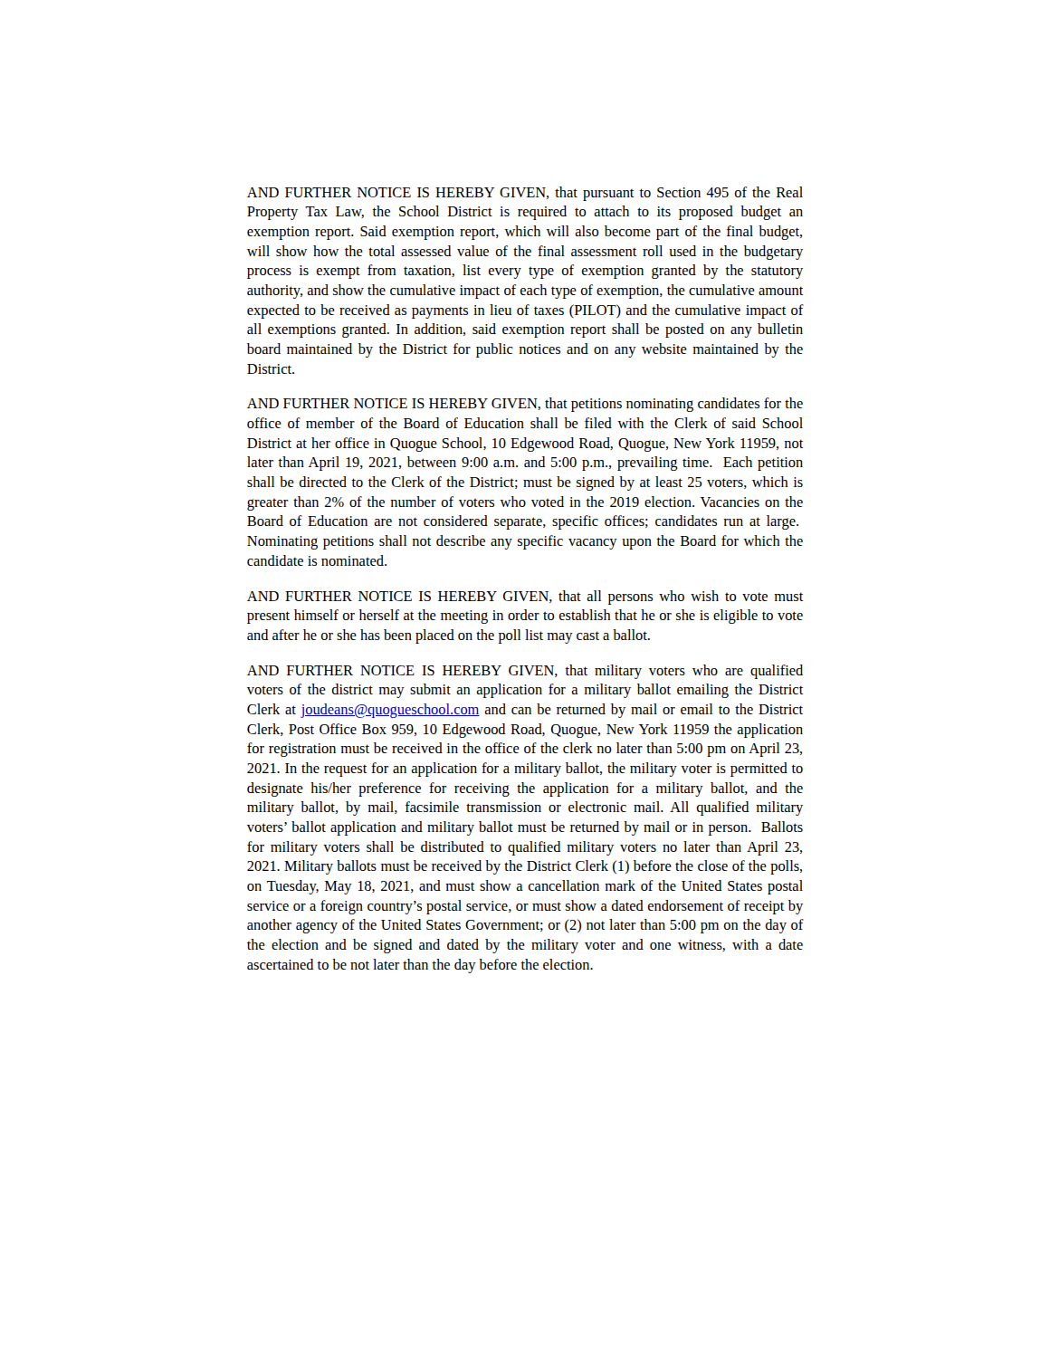AND FURTHER NOTICE IS HEREBY GIVEN, that pursuant to Section 495 of the Real Property Tax Law, the School District is required to attach to its proposed budget an exemption report. Said exemption report, which will also become part of the final budget, will show how the total assessed value of the final assessment roll used in the budgetary process is exempt from taxation, list every type of exemption granted by the statutory authority, and show the cumulative impact of each type of exemption, the cumulative amount expected to be received as payments in lieu of taxes (PILOT) and the cumulative impact of all exemptions granted. In addition, said exemption report shall be posted on any bulletin board maintained by the District for public notices and on any website maintained by the District.
AND FURTHER NOTICE IS HEREBY GIVEN, that petitions nominating candidates for the office of member of the Board of Education shall be filed with the Clerk of said School District at her office in Quogue School, 10 Edgewood Road, Quogue, New York 11959, not later than April 19, 2021, between 9:00 a.m. and 5:00 p.m., prevailing time. Each petition shall be directed to the Clerk of the District; must be signed by at least 25 voters, which is greater than 2% of the number of voters who voted in the 2019 election. Vacancies on the Board of Education are not considered separate, specific offices; candidates run at large. Nominating petitions shall not describe any specific vacancy upon the Board for which the candidate is nominated.
AND FURTHER NOTICE IS HEREBY GIVEN, that all persons who wish to vote must present himself or herself at the meeting in order to establish that he or she is eligible to vote and after he or she has been placed on the poll list may cast a ballot.
AND FURTHER NOTICE IS HEREBY GIVEN, that military voters who are qualified voters of the district may submit an application for a military ballot emailing the District Clerk at joudeans@quogueschool.com and can be returned by mail or email to the District Clerk, Post Office Box 959, 10 Edgewood Road, Quogue, New York 11959 the application for registration must be received in the office of the clerk no later than 5:00 pm on April 23, 2021. In the request for an application for a military ballot, the military voter is permitted to designate his/her preference for receiving the application for a military ballot, and the military ballot, by mail, facsimile transmission or electronic mail. All qualified military voters’ ballot application and military ballot must be returned by mail or in person. Ballots for military voters shall be distributed to qualified military voters no later than April 23, 2021. Military ballots must be received by the District Clerk (1) before the close of the polls, on Tuesday, May 18, 2021, and must show a cancellation mark of the United States postal service or a foreign country’s postal service, or must show a dated endorsement of receipt by another agency of the United States Government; or (2) not later than 5:00 pm on the day of the election and be signed and dated by the military voter and one witness, with a date ascertained to be not later than the day before the election.